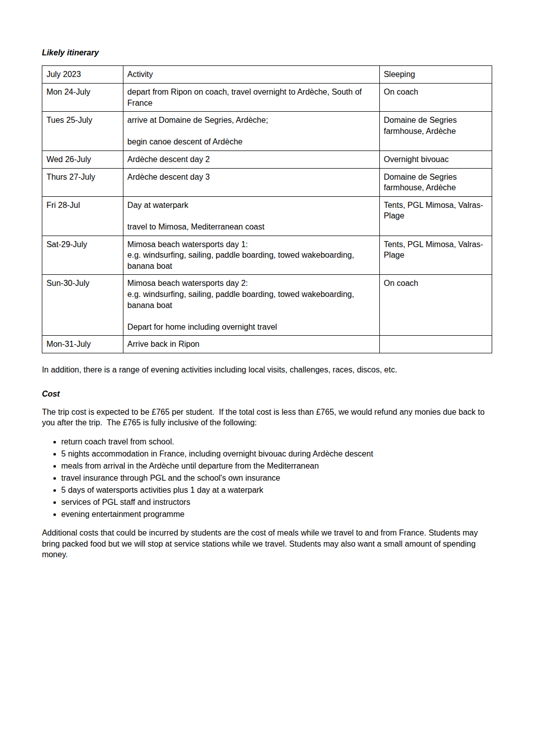Likely itinerary
| July 2023 | Activity | Sleeping |
| Mon 24-July | depart from Ripon on coach, travel overnight to Ardèche, South of France | On coach |
| Tues 25-July | arrive at Domaine de Segries, Ardèche; begin canoe descent of Ardèche | Domaine de Segries farmhouse, Ardèche |
| Wed 26-July | Ardèche descent day 2 | Overnight bivouac |
| Thurs 27-July | Ardèche descent day 3 | Domaine de Segries farmhouse, Ardèche |
| Fri 28-Jul | Day at waterpark travel to Mimosa, Mediterranean coast | Tents, PGL Mimosa, Valras-Plage |
| Sat-29-July | Mimosa beach watersports day 1: e.g. windsurfing, sailing, paddle boarding, towed wakeboarding, banana boat | Tents, PGL Mimosa, Valras-Plage |
| Sun-30-July | Mimosa beach watersports day 2: e.g. windsurfing, sailing, paddle boarding, towed wakeboarding, banana boat Depart for home including overnight travel | On coach |
| Mon-31-July | Arrive back in Ripon | |
In addition, there is a range of evening activities including local visits, challenges, races, discos, etc.
Cost
The trip cost is expected to be £765 per student. If the total cost is less than £765, we would refund any monies due back to you after the trip. The £765 is fully inclusive of the following:
return coach travel from school.
5 nights accommodation in France, including overnight bivouac during Ardèche descent
meals from arrival in the Ardèche until departure from the Mediterranean
travel insurance through PGL and the school's own insurance
5 days of watersports activities plus 1 day at a waterpark
services of PGL staff and instructors
evening entertainment programme
Additional costs that could be incurred by students are the cost of meals while we travel to and from France. Students may bring packed food but we will stop at service stations while we travel. Students may also want a small amount of spending money.